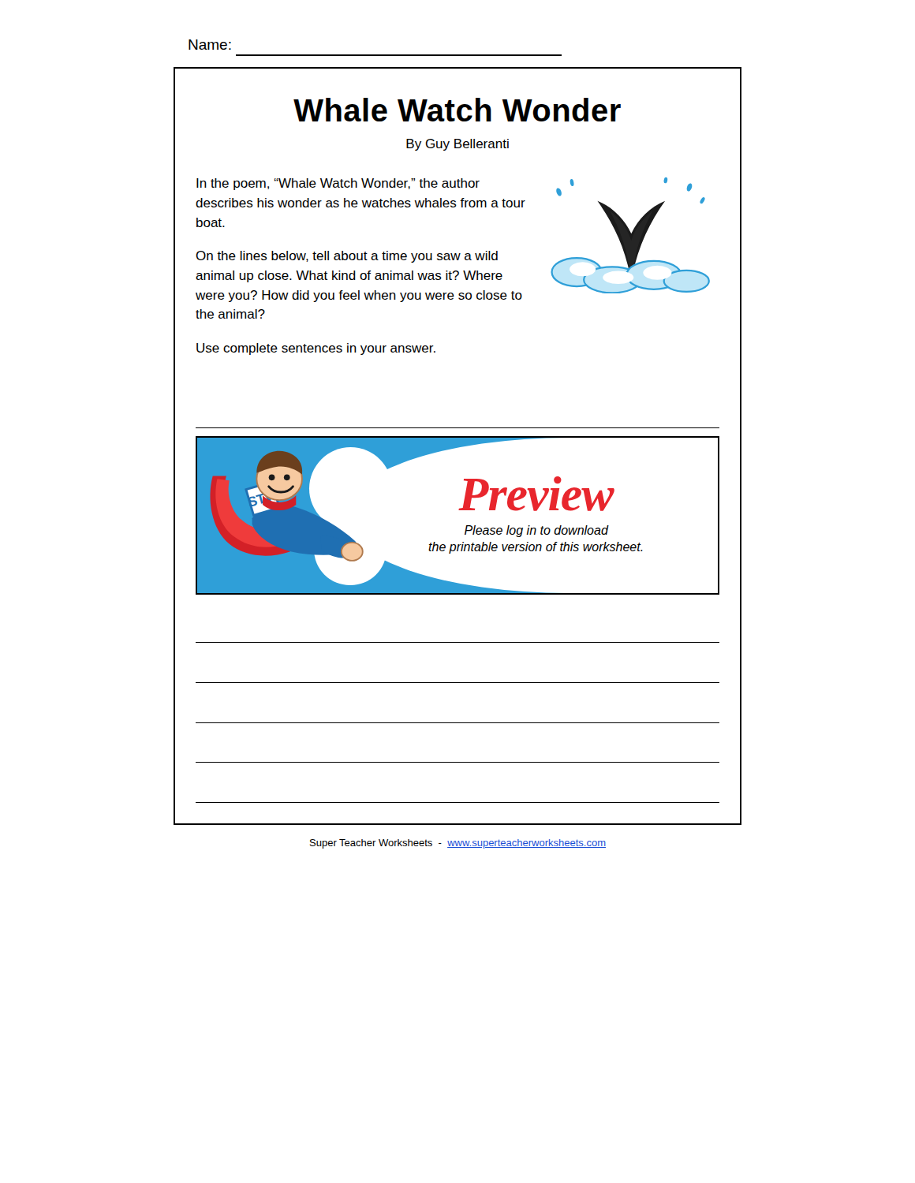Name:
Whale Watch Wonder
By Guy Belleranti
In the poem, “Whale Watch Wonder,” the author describes his wonder as he watches whales from a tour boat.
On the lines below, tell about a time you saw a wild animal up close. What kind of animal was it? Where were you? How did you feel when you were so close to the animal?
Use complete sentences in your answer.
STW
Preview
Please log in to download
the printable version of this worksheet.
Super Teacher Worksheets - www.superteacherworksheets.com